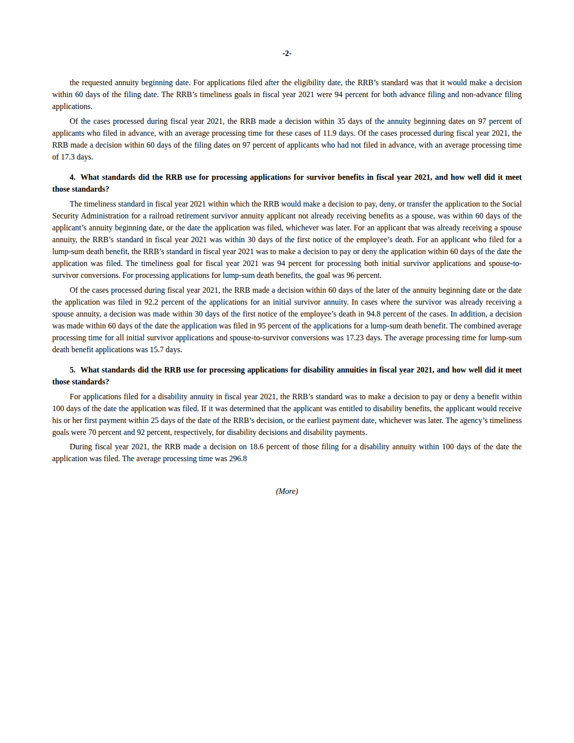-2-
the requested annuity beginning date. For applications filed after the eligibility date, the RRB’s standard was that it would make a decision within 60 days of the filing date. The RRB’s timeliness goals in fiscal year 2021 were 94 percent for both advance filing and non-advance filing applications.
Of the cases processed during fiscal year 2021, the RRB made a decision within 35 days of the annuity beginning dates on 97 percent of applicants who filed in advance, with an average processing time for these cases of 11.9 days. Of the cases processed during fiscal year 2021, the RRB made a decision within 60 days of the filing dates on 97 percent of applicants who had not filed in advance, with an average processing time of 17.3 days.
4. What standards did the RRB use for processing applications for survivor benefits in fiscal year 2021, and how well did it meet those standards?
The timeliness standard in fiscal year 2021 within which the RRB would make a decision to pay, deny, or transfer the application to the Social Security Administration for a railroad retirement survivor annuity applicant not already receiving benefits as a spouse, was within 60 days of the applicant’s annuity beginning date, or the date the application was filed, whichever was later. For an applicant that was already receiving a spouse annuity, the RRB’s standard in fiscal year 2021 was within 30 days of the first notice of the employee’s death. For an applicant who filed for a lump-sum death benefit, the RRB’s standard in fiscal year 2021 was to make a decision to pay or deny the application within 60 days of the date the application was filed. The timeliness goal for fiscal year 2021 was 94 percent for processing both initial survivor applications and spouse-to-survivor conversions. For processing applications for lump-sum death benefits, the goal was 96 percent.
Of the cases processed during fiscal year 2021, the RRB made a decision within 60 days of the later of the annuity beginning date or the date the application was filed in 92.2 percent of the applications for an initial survivor annuity. In cases where the survivor was already receiving a spouse annuity, a decision was made within 30 days of the first notice of the employee’s death in 94.8 percent of the cases. In addition, a decision was made within 60 days of the date the application was filed in 95 percent of the applications for a lump-sum death benefit. The combined average processing time for all initial survivor applications and spouse-to-survivor conversions was 17.23 days. The average processing time for lump-sum death benefit applications was 15.7 days.
5. What standards did the RRB use for processing applications for disability annuities in fiscal year 2021, and how well did it meet those standards?
For applications filed for a disability annuity in fiscal year 2021, the RRB’s standard was to make a decision to pay or deny a benefit within 100 days of the date the application was filed. If it was determined that the applicant was entitled to disability benefits, the applicant would receive his or her first payment within 25 days of the date of the RRB’s decision, or the earliest payment date, whichever was later. The agency’s timeliness goals were 70 percent and 92 percent, respectively, for disability decisions and disability payments.
During fiscal year 2021, the RRB made a decision on 18.6 percent of those filing for a disability annuity within 100 days of the date the application was filed. The average processing time was 296.8
(More)